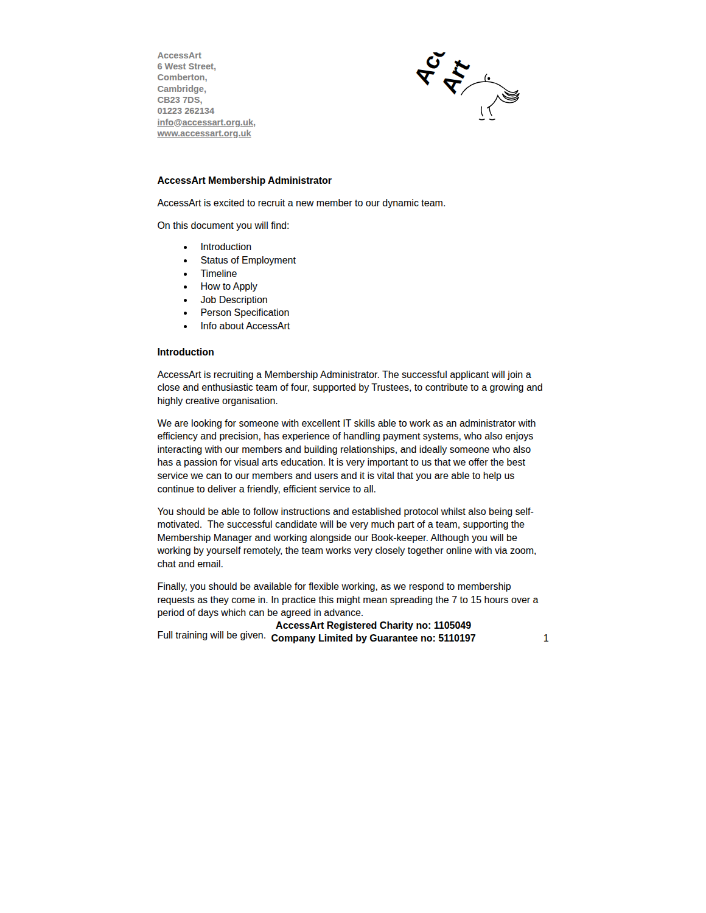AccessArt
6 West Street,
Comberton,
Cambridge,
CB23 7DS,
01223 262134
info@accessart.org.uk,
www.accessart.org.uk
AccessArt Membership Administrator
AccessArt is excited to recruit a new member to our dynamic team.
On this document you will find:
Introduction
Status of Employment
Timeline
How to Apply
Job Description
Person Specification
Info about AccessArt
Introduction
AccessArt is recruiting a Membership Administrator. The successful applicant will join a close and enthusiastic team of four, supported by Trustees, to contribute to a growing and highly creative organisation.
We are looking for someone with excellent IT skills able to work as an administrator with efficiency and precision, has experience of handling payment systems, who also enjoys interacting with our members and building relationships, and ideally someone who also has a passion for visual arts education. It is very important to us that we offer the best service we can to our members and users and it is vital that you are able to help us continue to deliver a friendly, efficient service to all.
You should be able to follow instructions and established protocol whilst also being self- motivated. The successful candidate will be very much part of a team, supporting the Membership Manager and working alongside our Book-keeper. Although you will be working by yourself remotely, the team works very closely together online with via zoom, chat and email.
Finally, you should be available for flexible working, as we respond to membership requests as they come in. In practice this might mean spreading the 7 to 15 hours over a period of days which can be agreed in advance.
Full training will be given.
AccessArt Registered Charity no: 1105049
Company Limited by Guarantee no: 5110197
1